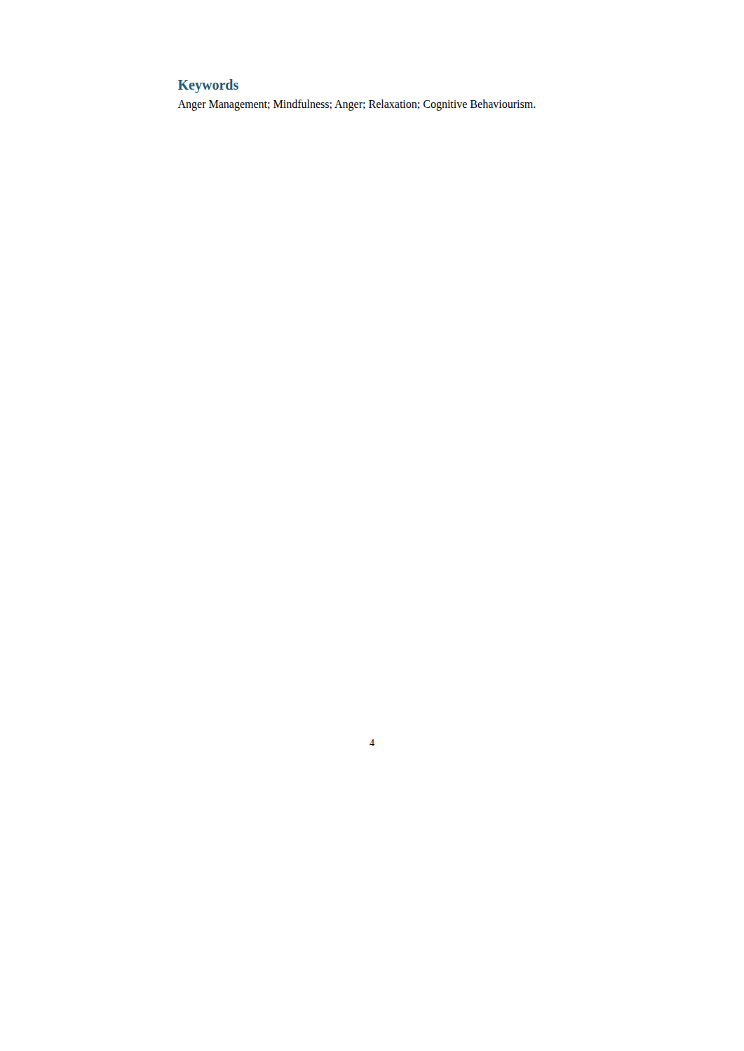Keywords
Anger Management; Mindfulness; Anger; Relaxation; Cognitive Behaviourism.
4